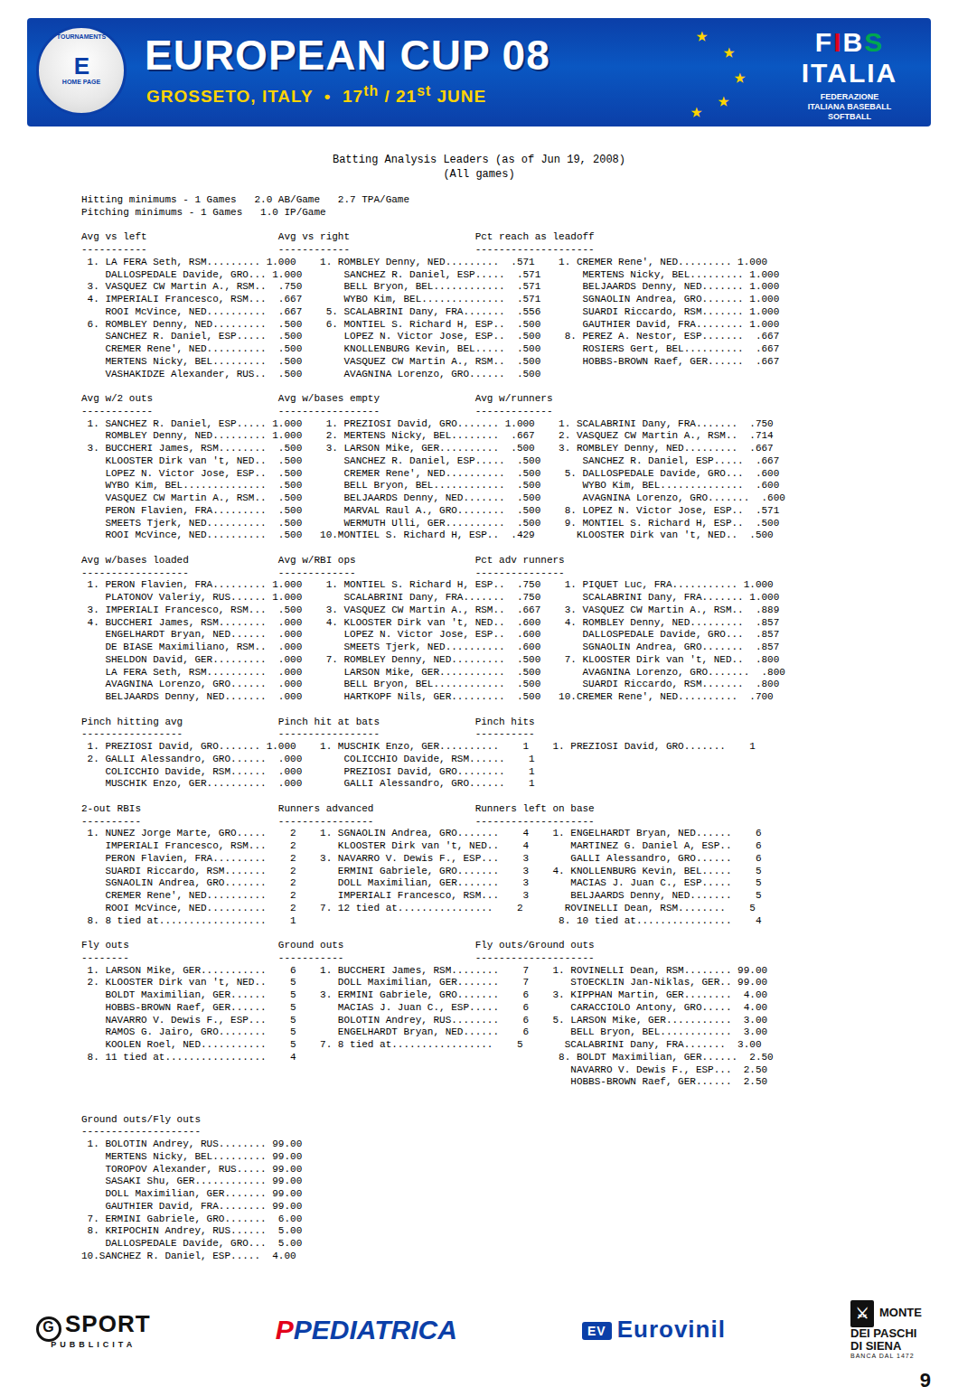TOURNAMENTS E HOME PAGE
EUROPEAN CUP 08
GROSSETO, ITALY • 17th / 21st JUNE
★★★★★
FIBS ITALIA
FEDERAZIONE
ITALIANA BASEBALL
SOFTBALL
Batting Analysis Leaders (as of Jun 19, 2008)
(All games)
Hitting minimums - 1 Games   2.0 AB/Game   2.7 TPA/Game
Pitching minimums - 1 Games   1.0 IP/Game

Avg vs left                      Avg vs right                     Pct reach as leadoff
-----------                      ------------                     --------------------
 1. LA FERA Seth, RSM......... 1.000    1. ROMBLEY Denny, NED.........  .571    1. CREMER Rene', NED......... 1.000
    DALLOSPEDALE Davide, GRO... 1.000       SANCHEZ R. Daniel, ESP.....  .571       MERTENS Nicky, BEL......... 1.000
 3. VASQUEZ CW Martin A., RSM..  .750       BELL Bryon, BEL............  .571       BELJAARDS Denny, NED....... 1.000
 4. IMPERIALI Francesco, RSM...  .667       WYBO Kim, BEL..............  .571       SGNAOLIN Andrea, GRO....... 1.000
    ROOI McVince, NED..........  .667    5. SCALABRINI Dany, FRA.......  .556       SUARDI Riccardo, RSM....... 1.000
 6. ROMBLEY Denny, NED.........  .500    6. MONTIEL S. Richard H, ESP..  .500       GAUTHIER David, FRA........ 1.000
    SANCHEZ R. Daniel, ESP.....  .500       LOPEZ N. Victor Jose, ESP..  .500    8. PEREZ A. Nestor, ESP.......  .667
    CREMER Rene', NED..........  .500       KNOLLENBURG Kevin, BEL.....  .500       ROSIERS Gert, BEL..........  .667
    MERTENS Nicky, BEL.........  .500       VASQUEZ CW Martin A., RSM..  .500       HOBBS-BROWN Raef, GER......  .667
    VASHAKIDZE Alexander, RUS..  .500       AVAGNINA Lorenzo, GRO......  .500

Avg w/2 outs                     Avg w/bases empty                Avg w/runners
------------                     -----------------                -------------
 1. SANCHEZ R. Daniel, ESP..... 1.000    1. PREZIOSI David, GRO....... 1.000    1. SCALABRINI Dany, FRA.......  .750
    ROMBLEY Denny, NED......... 1.000    2. MERTENS Nicky, BEL........  .667    2. VASQUEZ CW Martin A., RSM..  .714
 3. BUCCHERI James, RSM........  .500    3. LARSON Mike, GER..........  .500    3. ROMBLEY Denny, NED.........  .667
    KLOOSTER Dirk van 't, NED..  .500       SANCHEZ R. Daniel, ESP.....  .500       SANCHEZ R. Daniel, ESP.....  .667
    LOPEZ N. Victor Jose, ESP..  .500       CREMER Rene', NED..........  .500    5. DALLOSPEDALE Davide, GRO...  .600
    WYBO Kim, BEL..............  .500       BELL Bryon, BEL............  .500       WYBO Kim, BEL..............  .600
    VASQUEZ CW Martin A., RSM..  .500       BELJAARDS Denny, NED.......  .500       AVAGNINA Lorenzo, GRO.......  .600
    PERON Flavien, FRA.........  .500       MARVAL Raul A., GRO........  .500    8. LOPEZ N. Victor Jose, ESP..  .571
    SMEETS Tjerk, NED..........  .500       WERMUTH Ulli, GER..........  .500    9. MONTIEL S. Richard H, ESP..  .500
    ROOI McVince, NED..........  .500   10.MONTIEL S. Richard H, ESP..  .429       KLOOSTER Dirk van 't, NED..  .500

Avg w/bases loaded               Avg w/RBI ops                    Pct adv runners
------------------               -------------                    ---------------
 1. PERON Flavien, FRA......... 1.000    1. MONTIEL S. Richard H, ESP..  .750    1. PIQUET Luc, FRA........... 1.000
    PLATONOV Valeriy, RUS...... 1.000       SCALABRINI Dany, FRA.......  .750       SCALABRINI Dany, FRA....... 1.000
 3. IMPERIALI Francesco, RSM...  .500    3. VASQUEZ CW Martin A., RSM..  .667    3. VASQUEZ CW Martin A., RSM..  .889
 4. BUCCHERI James, RSM........  .000    4. KLOOSTER Dirk van 't, NED..  .600    4. ROMBLEY Denny, NED.........  .857
    ENGELHARDT Bryan, NED......  .000       LOPEZ N. Victor Jose, ESP..  .600       DALLOSPEDALE Davide, GRO...  .857
    DE BIASE Maximiliano, RSM..  .000       SMEETS Tjerk, NED..........  .600       SGNAOLIN Andrea, GRO.......  .857
    SHELDON David, GER.........  .000    7. ROMBLEY Denny, NED.........  .500    7. KLOOSTER Dirk van 't, NED..  .800
    LA FERA Seth, RSM..........  .000       LARSON Mike, GER...........  .500       AVAGNINA Lorenzo, GRO.......  .800
    AVAGNINA Lorenzo, GRO......  .000       BELL Bryon, BEL............  .500       SUARDI Riccardo, RSM.......  .800
    BELJAARDS Denny, NED.......  .000       HARTKOPF Nils, GER.........  .500   10.CREMER Rene', NED..........  .700

Pinch hitting avg                Pinch hit at bats                Pinch hits
-----------------                -----------------                ----------
 1. PREZIOSI David, GRO....... 1.000    1. MUSCHIK Enzo, GER..........    1    1. PREZIOSI David, GRO.......    1
 2. GALLI Alessandro, GRO......  .000       COLICCHIO Davide, RSM......    1
    COLICCHIO Davide, RSM......  .000       PREZIOSI David, GRO........    1
    MUSCHIK Enzo, GER..........  .000       GALLI Alessandro, GRO......    1

2-out RBIs                       Runners advanced                 Runners left on base
----------                       ----------------                 --------------------
 1. NUNEZ Jorge Marte, GRO.....    2    1. SGNAOLIN Andrea, GRO.......    4    1. ENGELHARDT Bryan, NED......    6
    IMPERIALI Francesco, RSM...    2       KLOOSTER Dirk van 't, NED..    4       MARTINEZ G. Daniel A, ESP..    6
    PERON Flavien, FRA.........    2    3. NAVARRO V. Dewis F., ESP...    3       GALLI Alessandro, GRO......    6
    SUARDI Riccardo, RSM.......    2       ERMINI Gabriele, GRO.......    3    4. KNOLLENBURG Kevin, BEL.....    5
    SGNAOLIN Andrea, GRO.......    2       DOLL Maximilian, GER.......    3       MACIAS J. Juan C., ESP.....    5
    CREMER Rene', NED..........    2       IMPERIALI Francesco, RSM...    3       BELJAARDS Denny, NED.......    5
    ROOI McVince, NED..........    2    7. 12 tied at................    2       ROVINELLI Dean, RSM........    5
 8. 8 tied at..................    1                                            8. 10 tied at................    4

Fly outs                         Ground outs                      Fly outs/Ground outs
--------                         -----------                      --------------------
 1. LARSON Mike, GER...........    6    1. BUCCHERI James, RSM........    7    1. ROVINELLI Dean, RSM........ 99.00
 2. KLOOSTER Dirk van 't, NED..    5       DOLL Maximilian, GER.......    7       STOECKLIN Jan-Niklas, GER.. 99.00
    BOLDT Maximilian, GER......    5    3. ERMINI Gabriele, GRO.......    6    3. KIPPHAN Martin, GER........  4.00
    HOBBS-BROWN Raef, GER......    5       MACIAS J. Juan C., ESP.....    6       CARACCIOLO Antony, GRO.....  4.00
    NAVARRO V. Dewis F., ESP...    5       BOLOTIN Andrey, RUS........    6    5. LARSON Mike, GER...........  3.00
    RAMOS G. Jairo, GRO........    5       ENGELHARDT Bryan, NED......    6       BELL Bryon, BEL............  3.00
    KOOLEN Roel, NED...........    5    7. 8 tied at.................    5       SCALABRINI Dany, FRA.......  3.00
 8. 11 tied at.................    4                                            8. BOLDT Maximilian, GER......  2.50
                                                                                  NAVARRO V. Dewis F., ESP...  2.50
                                                                                  HOBBS-BROWN Raef, GER......  2.50


Ground outs/Fly outs
--------------------
 1. BOLOTIN Andrey, RUS........ 99.00
    MERTENS Nicky, BEL......... 99.00
    TOROPOV Alexander, RUS..... 99.00
    SASAKI Shu, GER............ 99.00
    DOLL Maximilian, GER....... 99.00
    GAUTHIER David, FRA........ 99.00
 7. ERMINI Gabriele, GRO.......  6.00
 8. KRIPOCHIN Andrey, RUS......  5.00
    DALLOSPEDALE Davide, GRO...  5.00
10.SANCHEZ R. Daniel, ESP.....  4.00
GSPORTPUBBLICITA
PPEDIATRICA
EVEurovinil
⚔MONTE
DEI PASCHI
DI SIENABANCA DAL 1472
9